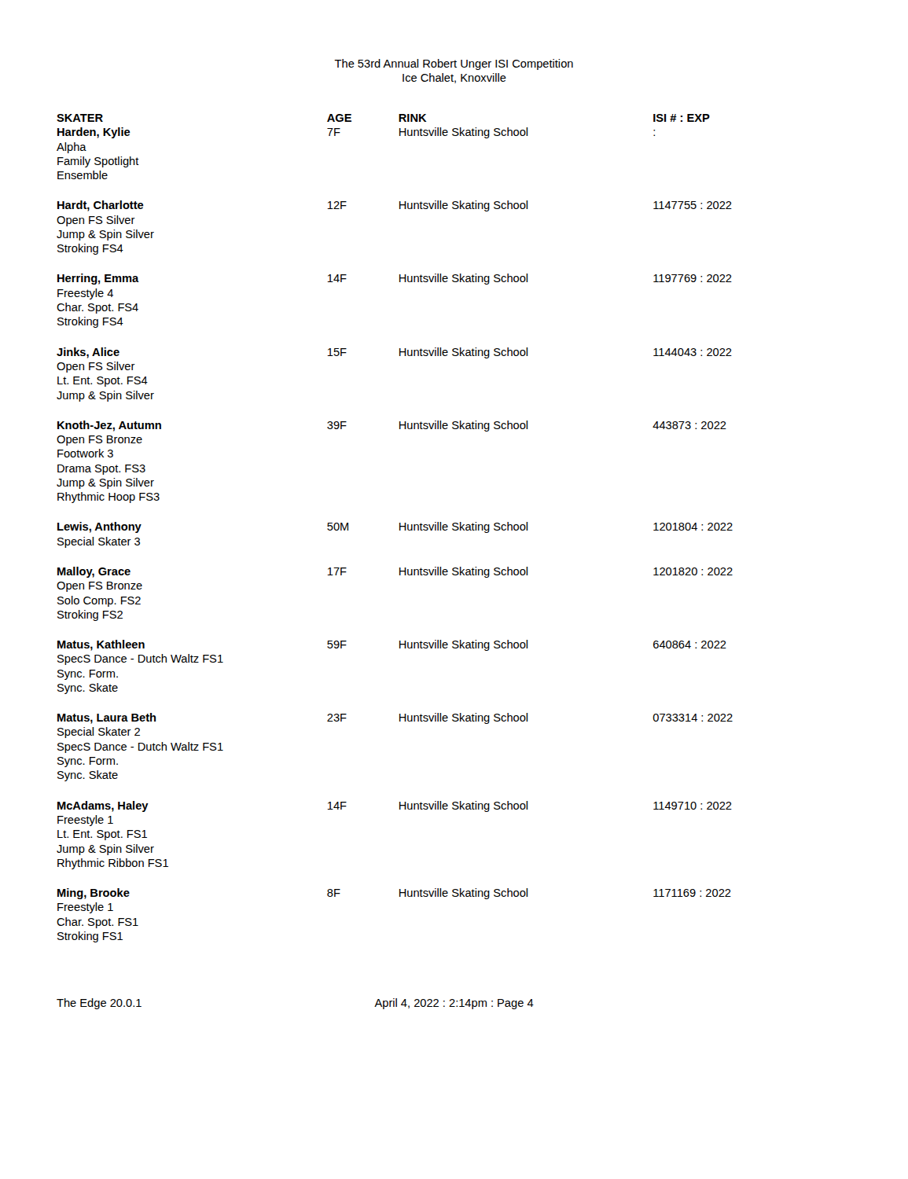The 53rd Annual Robert Unger ISI Competition Ice Chalet, Knoxville
| SKATER | AGE | RINK | ISI # : EXP |
| --- | --- | --- | --- |
| Harden, Kylie Alpha Family Spotlight Ensemble | 7F | Huntsville Skating School | : |
| Hardt, Charlotte Open FS Silver Jump & Spin Silver Stroking FS4 | 12F | Huntsville Skating School | 1147755 : 2022 |
| Herring, Emma Freestyle 4 Char. Spot. FS4 Stroking FS4 | 14F | Huntsville Skating School | 1197769 : 2022 |
| Jinks, Alice Open FS Silver Lt. Ent. Spot. FS4 Jump & Spin Silver | 15F | Huntsville Skating School | 1144043 : 2022 |
| Knoth-Jez, Autumn Open FS Bronze Footwork 3 Drama Spot. FS3 Jump & Spin Silver Rhythmic Hoop FS3 | 39F | Huntsville Skating School | 443873 : 2022 |
| Lewis, Anthony Special Skater 3 | 50M | Huntsville Skating School | 1201804 : 2022 |
| Malloy, Grace Open FS Bronze Solo Comp. FS2 Stroking FS2 | 17F | Huntsville Skating School | 1201820 : 2022 |
| Matus, Kathleen SpecS Dance - Dutch Waltz FS1 Sync. Form. Sync. Skate | 59F | Huntsville Skating School | 640864 : 2022 |
| Matus, Laura Beth Special Skater 2 SpecS Dance - Dutch Waltz FS1 Sync. Form. Sync. Skate | 23F | Huntsville Skating School | 0733314 : 2022 |
| McAdams, Haley Freestyle 1 Lt. Ent. Spot. FS1 Jump & Spin Silver Rhythmic Ribbon FS1 | 14F | Huntsville Skating School | 1149710 : 2022 |
| Ming, Brooke Freestyle 1 Char. Spot. FS1 Stroking FS1 | 8F | Huntsville Skating School | 1171169 : 2022 |
The Edge 20.0.1
April 4, 2022 : 2:14pm : Page 4